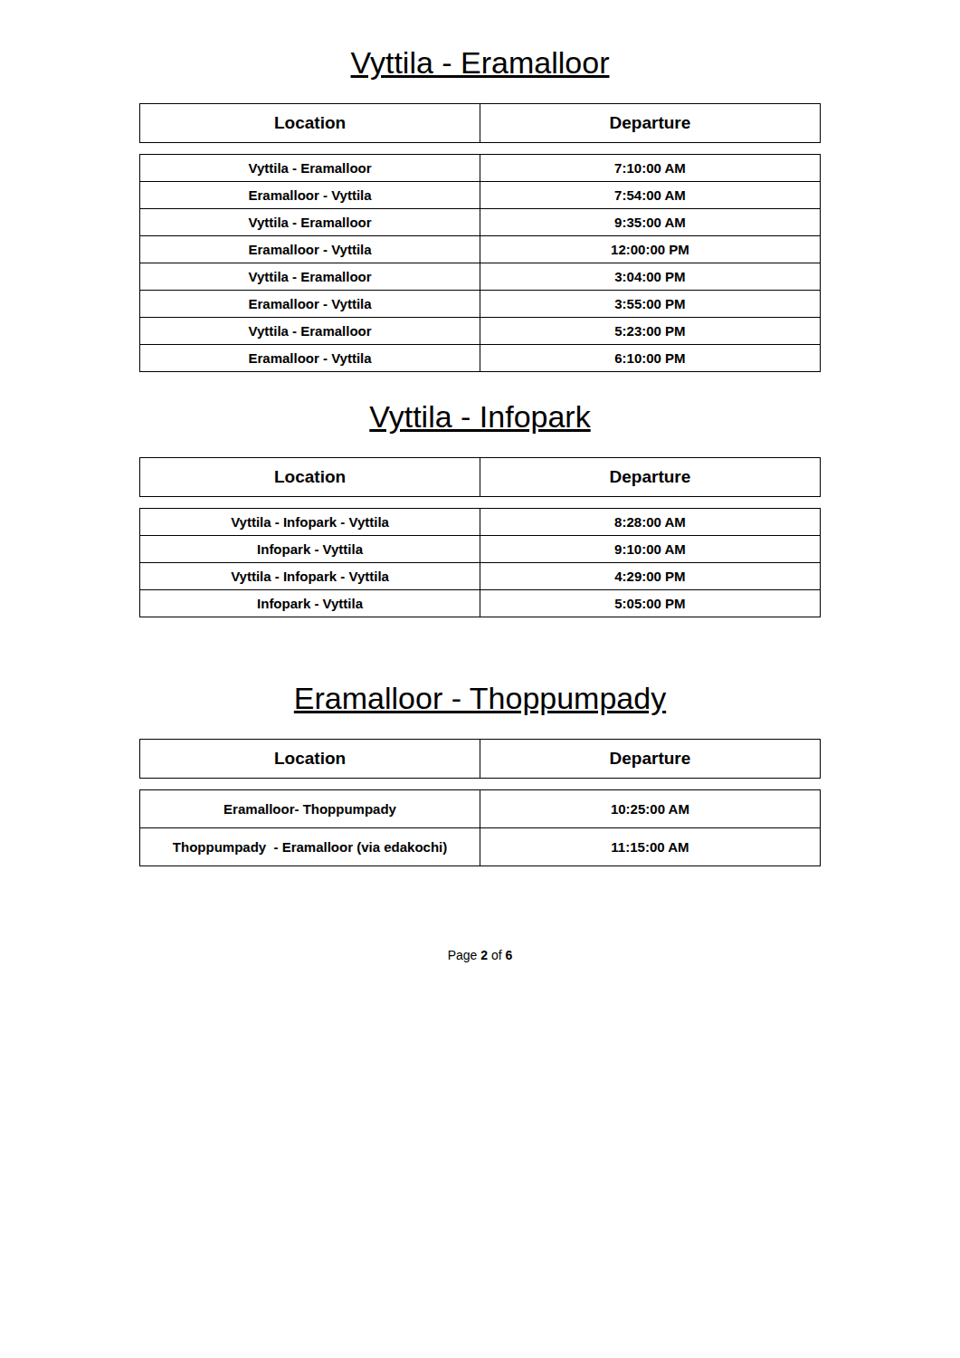Vyttila - Eramalloor
| Location | Departure |
| --- | --- |
| Vyttila - Eramalloor | 7:10:00 AM |
| Eramalloor - Vyttila | 7:54:00 AM |
| Vyttila - Eramalloor | 9:35:00 AM |
| Eramalloor - Vyttila | 12:00:00 PM |
| Vyttila - Eramalloor | 3:04:00 PM |
| Eramalloor - Vyttila | 3:55:00 PM |
| Vyttila - Eramalloor | 5:23:00 PM |
| Eramalloor - Vyttila | 6:10:00 PM |
Vyttila - Infopark
| Location | Departure |
| --- | --- |
| Vyttila - Infopark - Vyttila | 8:28:00 AM |
| Infopark - Vyttila | 9:10:00 AM |
| Vyttila - Infopark - Vyttila | 4:29:00 PM |
| Infopark - Vyttila | 5:05:00 PM |
Eramalloor - Thoppumpady
| Location | Departure |
| --- | --- |
| Eramalloor- Thoppumpady | 10:25:00 AM |
| Thoppumpady - Eramalloor (via edakochi) | 11:15:00 AM |
Page 2 of 6